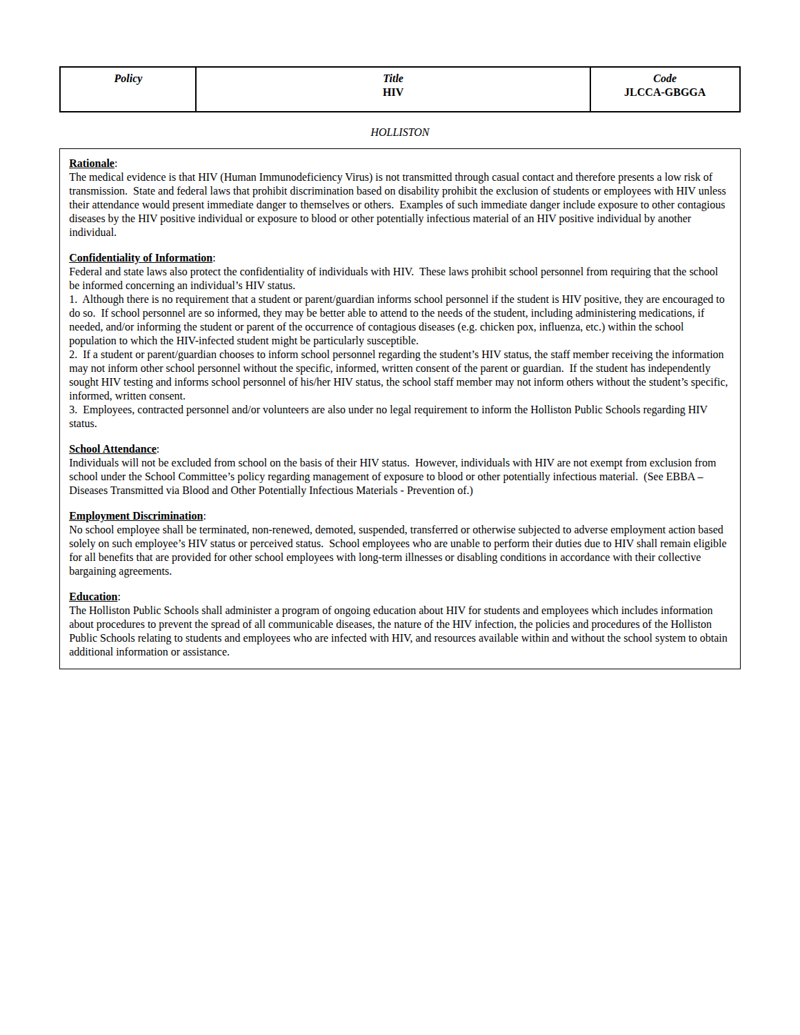| Policy | Title HIV | Code JLCCA-GBGGA |
HOLLISTON
Rationale
:
The medical evidence is that HIV (Human Immunodeficiency Virus) is not transmitted through casual contact and therefore presents a low risk of transmission. State and federal laws that prohibit discrimination based on disability prohibit the exclusion of students or employees with HIV unless their attendance would present immediate danger to themselves or others. Examples of such immediate danger include exposure to other contagious diseases by the HIV positive individual or exposure to blood or other potentially infectious material of an HIV positive individual by another individual.
Confidentiality of Information
:
Federal and state laws also protect the confidentiality of individuals with HIV. These laws prohibit school personnel from requiring that the school be informed concerning an individual’s HIV status.
1. Although there is no requirement that a student or parent/guardian informs school personnel if the student is HIV positive, they are encouraged to do so. If school personnel are so informed, they may be better able to attend to the needs of the student, including administering medications, if needed, and/or informing the student or parent of the occurrence of contagious diseases (e.g. chicken pox, influenza, etc.) within the school population to which the HIV-infected student might be particularly susceptible.
2. If a student or parent/guardian chooses to inform school personnel regarding the student’s HIV status, the staff member receiving the information may not inform other school personnel without the specific, informed, written consent of the parent or guardian. If the student has independently sought HIV testing and informs school personnel of his/her HIV status, the school staff member may not inform others without the student’s specific, informed, written consent.
3. Employees, contracted personnel and/or volunteers are also under no legal requirement to inform the Holliston Public Schools regarding HIV status.
School Attendance
:
Individuals will not be excluded from school on the basis of their HIV status. However, individuals with HIV are not exempt from exclusion from school under the School Committee’s policy regarding management of exposure to blood or other potentially infectious material. (See EBBA – Diseases Transmitted via Blood and Other Potentially Infectious Materials - Prevention of.)
Employment Discrimination
:
No school employee shall be terminated, non-renewed, demoted, suspended, transferred or otherwise subjected to adverse employment action based solely on such employee’s HIV status or perceived status. School employees who are unable to perform their duties due to HIV shall remain eligible for all benefits that are provided for other school employees with long-term illnesses or disabling conditions in accordance with their collective bargaining agreements.
Education
:
The Holliston Public Schools shall administer a program of ongoing education about HIV for students and employees which includes information about procedures to prevent the spread of all communicable diseases, the nature of the HIV infection, the policies and procedures of the Holliston Public Schools relating to students and employees who are infected with HIV, and resources available within and without the school system to obtain additional information or assistance.